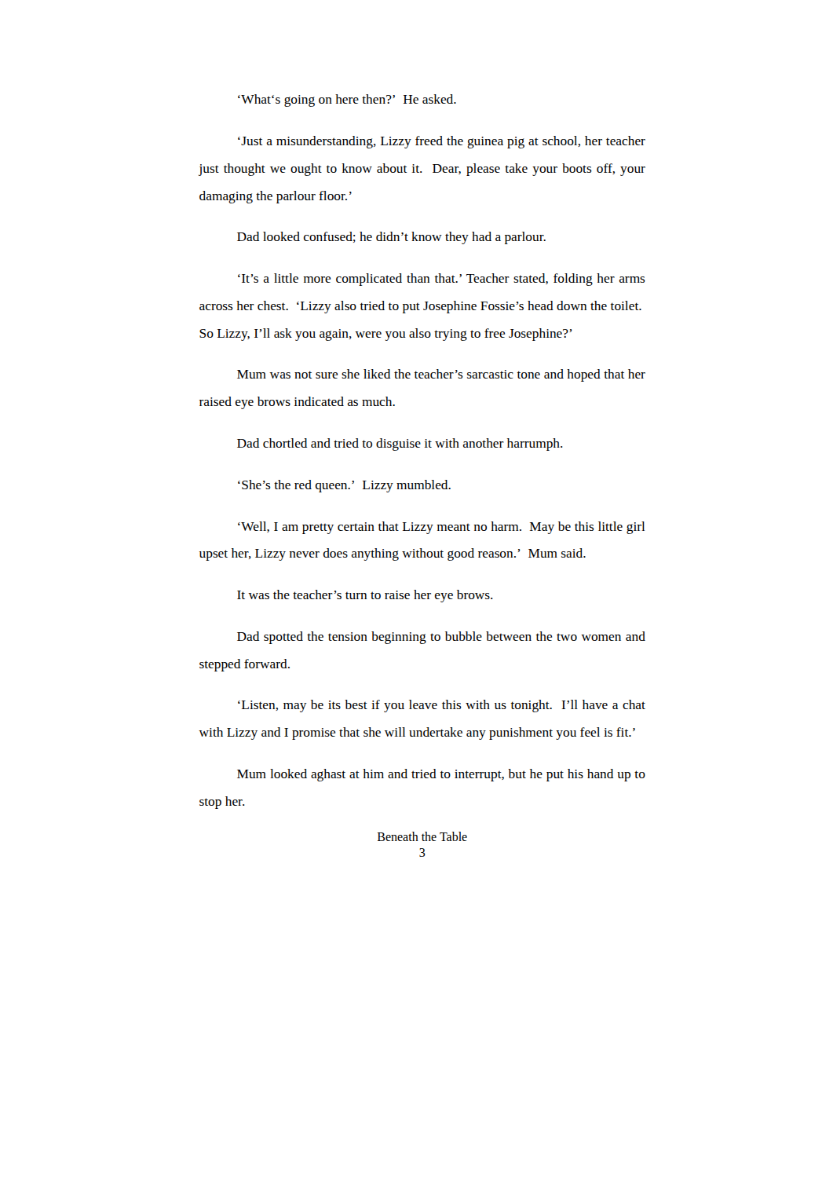‘What‘s going on here then?’ He asked.
‘Just a misunderstanding, Lizzy freed the guinea pig at school, her teacher just thought we ought to know about it. Dear, please take your boots off, your damaging the parlour floor.’
Dad looked confused; he didn’t know they had a parlour.
‘It’s a little more complicated than that.’ Teacher stated, folding her arms across her chest. ‘Lizzy also tried to put Josephine Fossie’s head down the toilet. So Lizzy, I’ll ask you again, were you also trying to free Josephine?’
Mum was not sure she liked the teacher’s sarcastic tone and hoped that her raised eye brows indicated as much.
Dad chortled and tried to disguise it with another harrumph.
‘She’s the red queen.’ Lizzy mumbled.
‘Well, I am pretty certain that Lizzy meant no harm. May be this little girl upset her, Lizzy never does anything without good reason.’ Mum said.
It was the teacher’s turn to raise her eye brows.
Dad spotted the tension beginning to bubble between the two women and stepped forward.
‘Listen, may be its best if you leave this with us tonight. I’ll have a chat with Lizzy and I promise that she will undertake any punishment you feel is fit.’
Mum looked aghast at him and tried to interrupt, but he put his hand up to stop her.
Beneath the Table 3